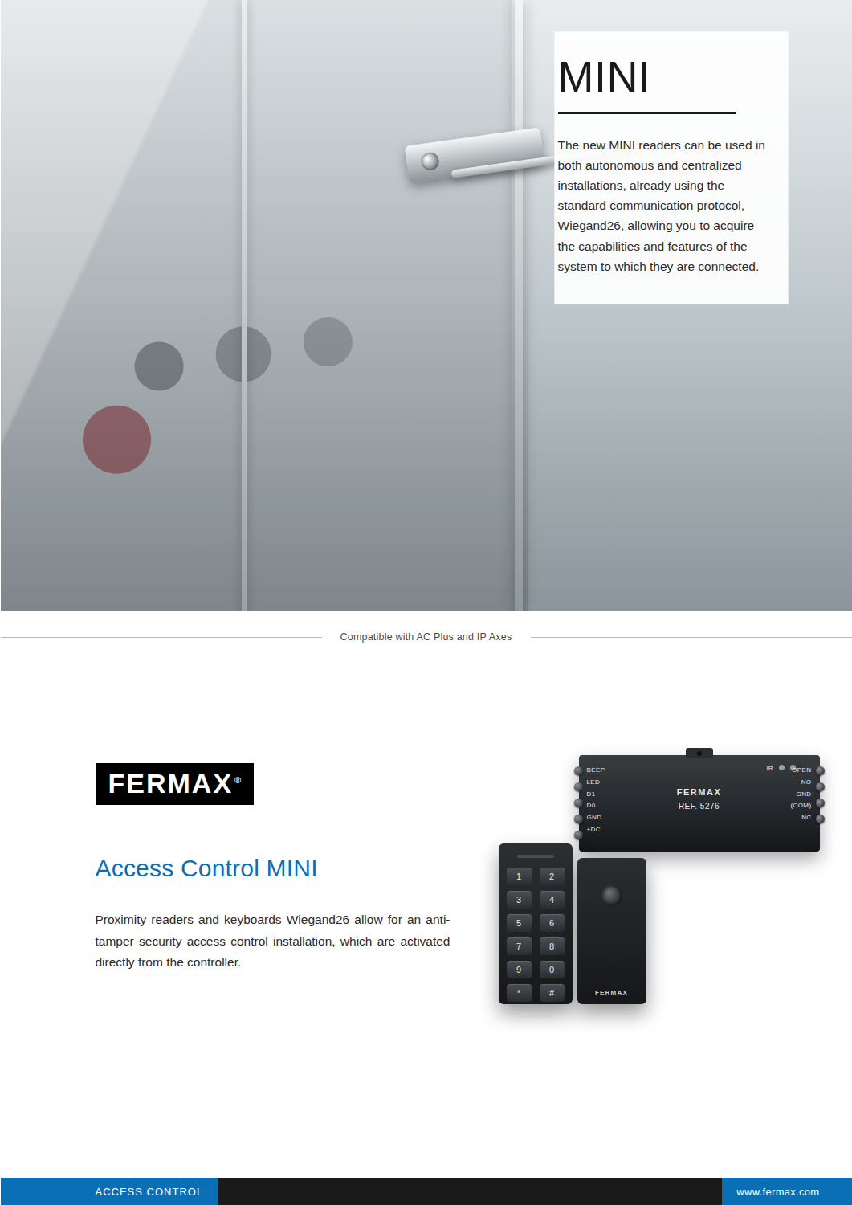MINI
The new MINI readers can be used in both autonomous and centralized installations, already using the standard communication protocol, Wiegand26, allowing you to acquire the capabilities and features of the system to which they are connected.
Compatible with AC Plus and IP Axes
FERMAX®
Access Control MINI
Proximity readers and keyboards Wiegand26 allow for an anti-tamper security access control installation, which are activated directly from the controller.
BEEP
LED
D1
D0
GND
+DC
IR
OPEN
NO
GND
(COM)
NC
FERMAX
REF. 5276
1
2
3
4
5
6
7
8
9
0
*
#
FERMAX
FERMAX
ACCESS CONTROL
www.fermax.com